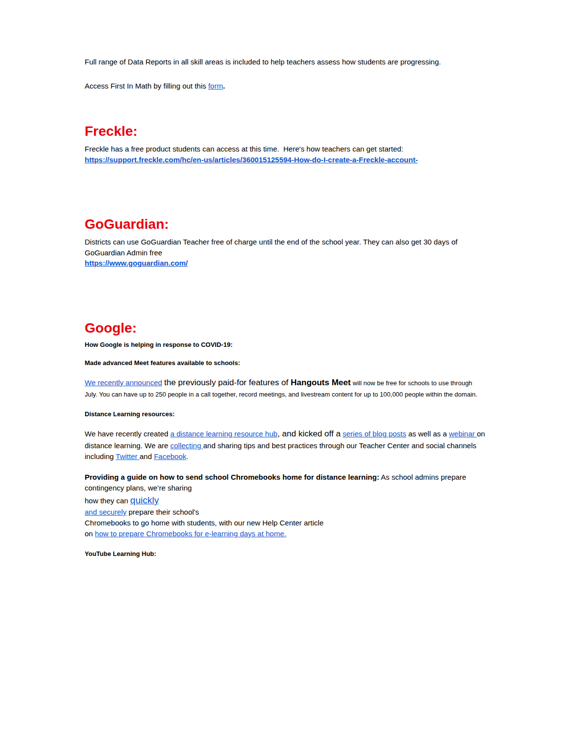Full range of Data Reports in all skill areas is included to help teachers assess how students are progressing.
Access First In Math by filling out this form.
Freckle:
Freckle has a free product students can access at this time. Here's how teachers can get started:
https://support.freckle.com/hc/en-us/articles/360015125594-How-do-I-create-a-Freckle-account-
GoGuardian:
Districts can use GoGuardian Teacher free of charge until the end of the school year. They can also get 30 days of GoGuardian Admin free
https://www.goguardian.com/
Google:
How Google is helping in response to COVID-19:
Made advanced Meet features available to schools:
We recently announced the previously paid-for features of Hangouts Meet will now be free for schools to use through July. You can have up to 250 people in a call together, record meetings, and livestream content for up to 100,000 people within the domain.
Distance Learning resources:
We have recently created a distance learning resource hub, and kicked off a series of blog posts as well as a webinar on distance learning. We are collecting and sharing tips and best practices through our Teacher Center and social channels including Twitter and Facebook.
Providing a guide on how to send school Chromebooks home for distance learning: As school admins prepare contingency plans, we’re sharing
how they can quickly
and securely prepare their school's
Chromebooks to go home with students, with our new Help Center article
on how to prepare Chromebooks for e-learning days at home.
YouTube Learning Hub: